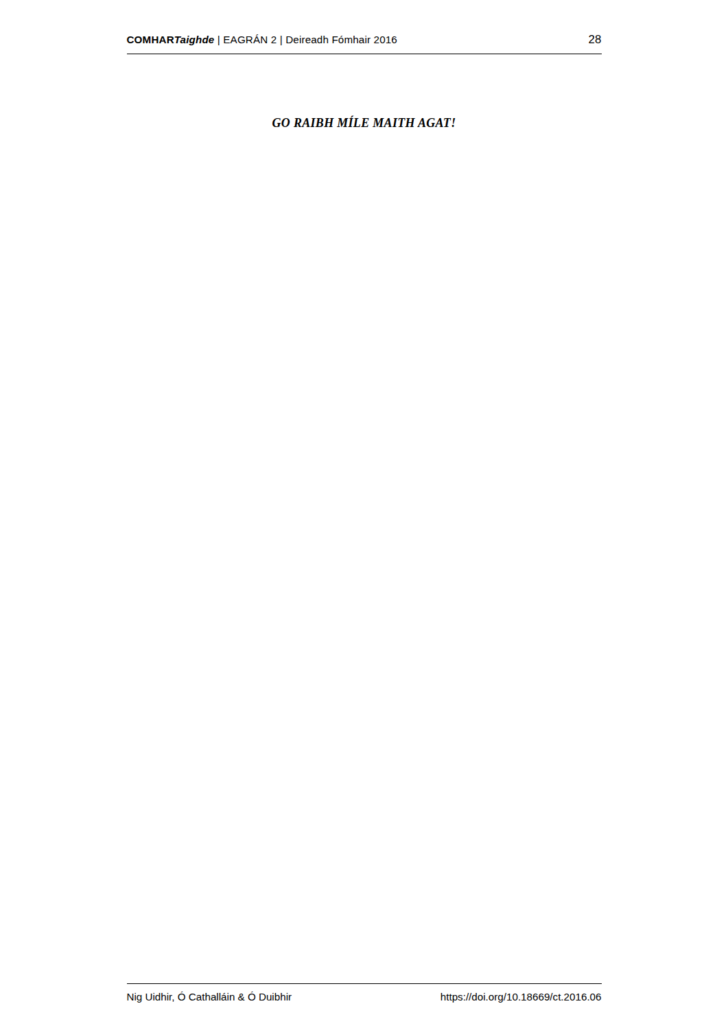COMHAR Taighde | EAGRÁN 2 | Deireadh Fómhair 2016
28
GO RAIBH MÍLE MAITH AGAT!
Nig Uidhir, Ó Cathalláin & Ó Duibhir
https://doi.org/10.18669/ct.2016.06